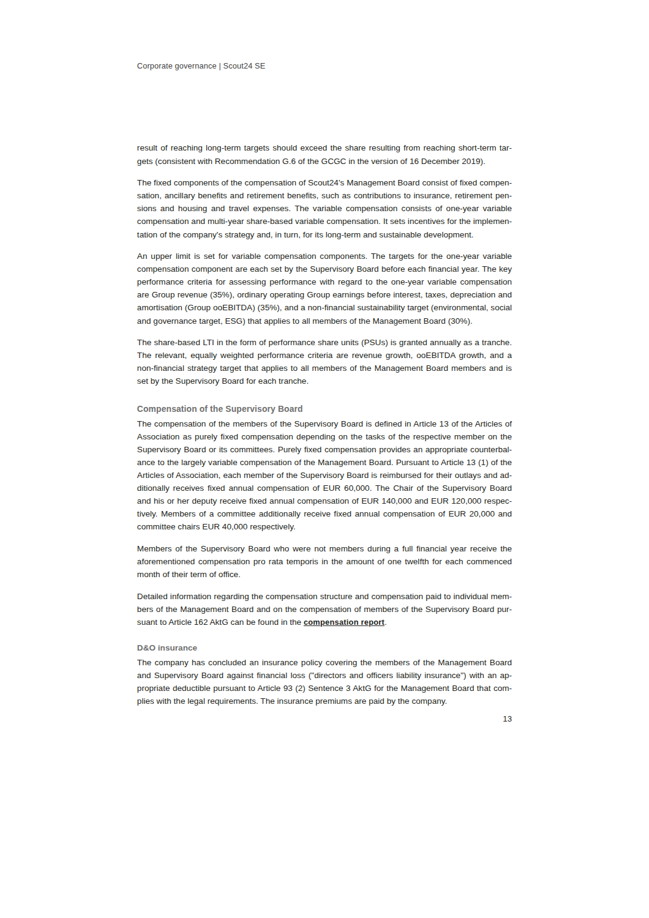Corporate governance | Scout24 SE
result of reaching long-term targets should exceed the share resulting from reaching short-term targets (consistent with Recommendation G.6 of the GCGC in the version of 16 December 2019).
The fixed components of the compensation of Scout24's Management Board consist of fixed compensation, ancillary benefits and retirement benefits, such as contributions to insurance, retirement pensions and housing and travel expenses. The variable compensation consists of one-year variable compensation and multi-year share-based variable compensation. It sets incentives for the implementation of the company's strategy and, in turn, for its long-term and sustainable development.
An upper limit is set for variable compensation components. The targets for the one-year variable compensation component are each set by the Supervisory Board before each financial year. The key performance criteria for assessing performance with regard to the one-year variable compensation are Group revenue (35%), ordinary operating Group earnings before interest, taxes, depreciation and amortisation (Group ooEBITDA) (35%), and a non-financial sustainability target (environmental, social and governance target, ESG) that applies to all members of the Management Board (30%).
The share-based LTI in the form of performance share units (PSUs) is granted annually as a tranche. The relevant, equally weighted performance criteria are revenue growth, ooEBITDA growth, and a non-financial strategy target that applies to all members of the Management Board members and is set by the Supervisory Board for each tranche.
Compensation of the Supervisory Board
The compensation of the members of the Supervisory Board is defined in Article 13 of the Articles of Association as purely fixed compensation depending on the tasks of the respective member on the Supervisory Board or its committees. Purely fixed compensation provides an appropriate counterbalance to the largely variable compensation of the Management Board. Pursuant to Article 13 (1) of the Articles of Association, each member of the Supervisory Board is reimbursed for their outlays and additionally receives fixed annual compensation of EUR 60,000. The Chair of the Supervisory Board and his or her deputy receive fixed annual compensation of EUR 140,000 and EUR 120,000 respectively. Members of a committee additionally receive fixed annual compensation of EUR 20,000 and committee chairs EUR 40,000 respectively.
Members of the Supervisory Board who were not members during a full financial year receive the aforementioned compensation pro rata temporis in the amount of one twelfth for each commenced month of their term of office.
Detailed information regarding the compensation structure and compensation paid to individual members of the Management Board and on the compensation of members of the Supervisory Board pursuant to Article 162 AktG can be found in the compensation report.
D&O insurance
The company has concluded an insurance policy covering the members of the Management Board and Supervisory Board against financial loss ("directors and officers liability insurance") with an appropriate deductible pursuant to Article 93 (2) Sentence 3 AktG for the Management Board that complies with the legal requirements. The insurance premiums are paid by the company.
13